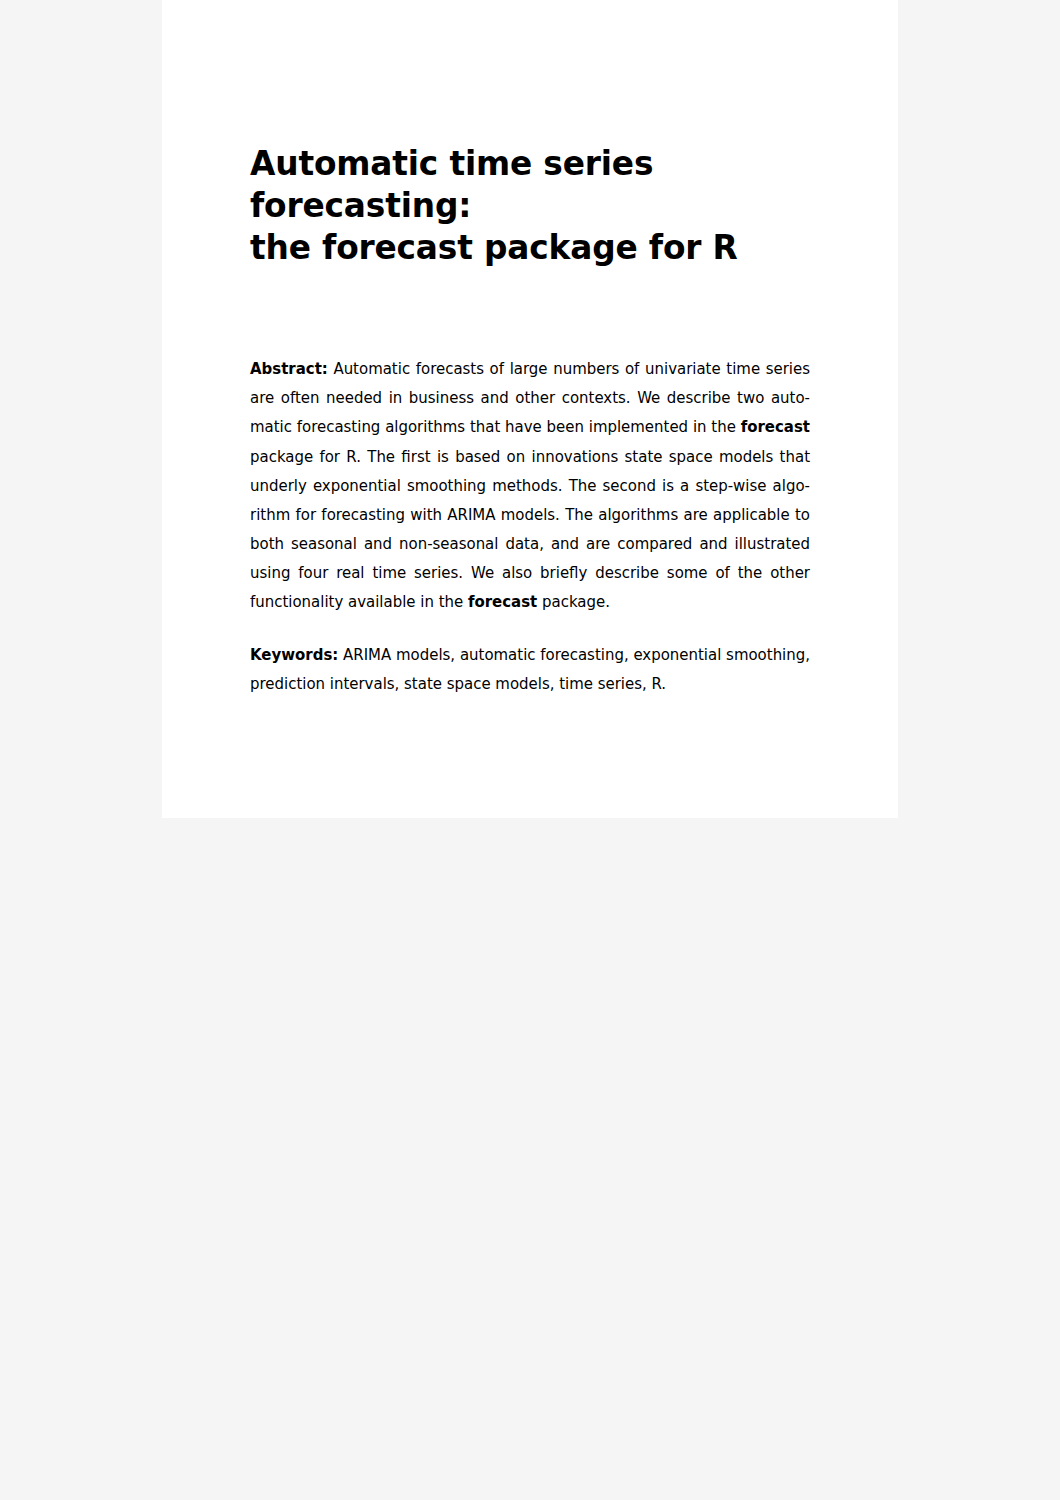Automatic time series forecasting:
the forecast package for R
Abstract: Automatic forecasts of large numbers of univariate time series are often needed in business and other contexts. We describe two automatic forecasting algorithms that have been implemented in the forecast package for R. The first is based on innovations state space models that underly exponential smoothing methods. The second is a step-wise algorithm for forecasting with ARIMA models. The algorithms are applicable to both seasonal and non-seasonal data, and are compared and illustrated using four real time series. We also briefly describe some of the other functionality available in the forecast package.
Keywords: ARIMA models, automatic forecasting, exponential smoothing, prediction intervals, state space models, time series, R.